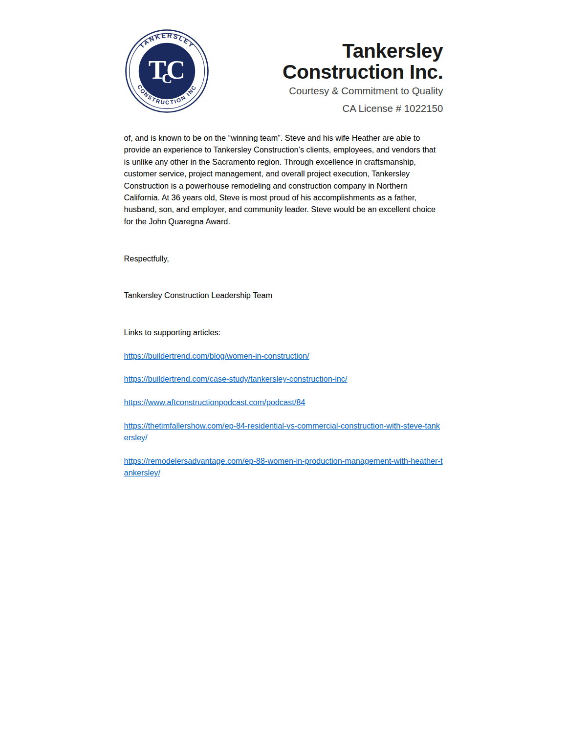TANKERSLEY CONSTRUCTION INC TC C
Tankersley Construction Inc.
Courtesy & Commitment to Quality
CA License # 1022150
of, and is known to be on the “winning team”. Steve and his wife Heather are able to provide an experience to Tankersley Construction’s clients, employees, and vendors that is unlike any other in the Sacramento region. Through excellence in craftsmanship, customer service, project management, and overall project execution, Tankersley Construction is a powerhouse remodeling and construction company in Northern California. At 36 years old, Steve is most proud of his accomplishments as a father, husband, son, and employer, and community leader. Steve would be an excellent choice for the John Quaregna Award.
Respectfully,
Tankersley Construction Leadership Team
Links to supporting articles:
https://buildertrend.com/blog/women-in-construction/
https://buildertrend.com/case-study/tankersley-construction-inc/
https://www.aftconstructionpodcast.com/podcast/84
https://thetimfallershow.com/ep-84-residential-vs-commercial-construction-with-steve-tankersley/
https://remodelersadvantage.com/ep-88-women-in-production-management-with-heather-tankersley/